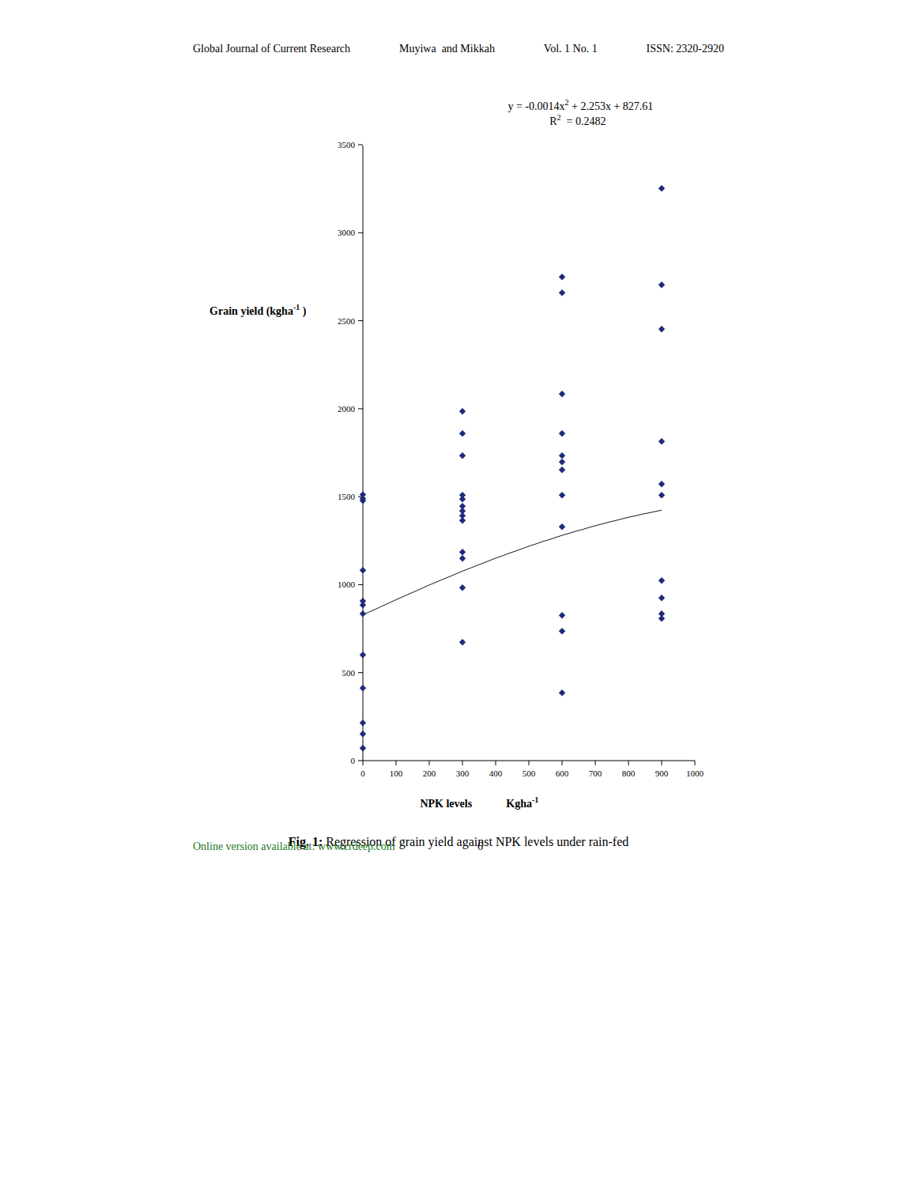Global Journal of Current Research Muyiwa and Mikkah Vol. 1 No. 1 ISSN: 2320-2920
y = -0.0014x2 + 2.253x + 827.61 R2 = 0.2482
Grain yield (kgha-1 )
Plot geometry: x: 0 -> 1000 maps to px 196 -> 616 y: 0 -> 3500 maps to px 838 -> 60 0 500 1000 1500 2000 2500 3000 3500 0 100 200 300 400 500 600 700 800 900 1000
NPK levels Kgha-1
Fig. 1: Regression of grain yield against NPK levels under rain-fed
Online version available at: www.crdeep.com 6